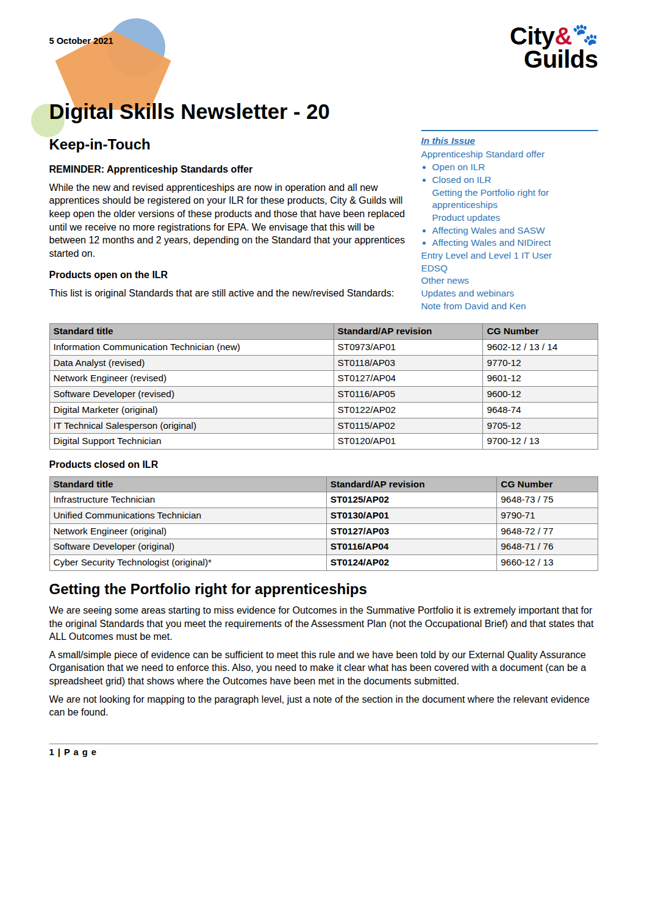City&🐾
Guilds
5 October 2021
Digital Skills Newsletter - 20
In this Issue
Apprenticeship Standard offer
Open on ILR
Closed on ILR
Getting the Portfolio right for apprenticeships
Product updates
Affecting Wales and SASW
Affecting Wales and NIDirect
Entry Level and Level 1 IT User
EDSQ
Other news
Updates and webinars
Note from David and Ken
Keep-in-Touch
REMINDER: Apprenticeship Standards offer
While the new and revised apprenticeships are now in operation and all new apprentices should be registered on your ILR for these products, City & Guilds will keep open the older versions of these products and those that have been replaced until we receive no more registrations for EPA. We envisage that this will be between 12 months and 2 years, depending on the Standard that your apprentices started on.
Products open on the ILR
This list is original Standards that are still active and the new/revised Standards:
| Standard title | Standard/AP revision | CG Number |
| --- | --- | --- |
| Information Communication Technician (new) | ST0973/AP01 | 9602-12 / 13 / 14 |
| Data Analyst (revised) | ST0118/AP03 | 9770-12 |
| Network Engineer (revised) | ST0127/AP04 | 9601-12 |
| Software Developer (revised) | ST0116/AP05 | 9600-12 |
| Digital Marketer (original) | ST0122/AP02 | 9648-74 |
| IT Technical Salesperson (original) | ST0115/AP02 | 9705-12 |
| Digital Support Technician | ST0120/AP01 | 9700-12 / 13 |
Products closed on ILR
| Standard title | Standard/AP revision | CG Number |
| --- | --- | --- |
| Infrastructure Technician | ST0125/AP02 | 9648-73 / 75 |
| Unified Communications Technician | ST0130/AP01 | 9790-71 |
| Network Engineer (original) | ST0127/AP03 | 9648-72 / 77 |
| Software Developer (original) | ST0116/AP04 | 9648-71 / 76 |
| Cyber Security Technologist (original)* | ST0124/AP02 | 9660-12 / 13 |
Getting the Portfolio right for apprenticeships
We are seeing some areas starting to miss evidence for Outcomes in the Summative Portfolio it is extremely important that for the original Standards that you meet the requirements of the Assessment Plan (not the Occupational Brief) and that states that ALL Outcomes must be met.
A small/simple piece of evidence can be sufficient to meet this rule and we have been told by our External Quality Assurance Organisation that we need to enforce this. Also, you need to make it clear what has been covered with a document (can be a spreadsheet grid) that shows where the Outcomes have been met in the documents submitted.
We are not looking for mapping to the paragraph level, just a note of the section in the document where the relevant evidence can be found.
1 | P a g e